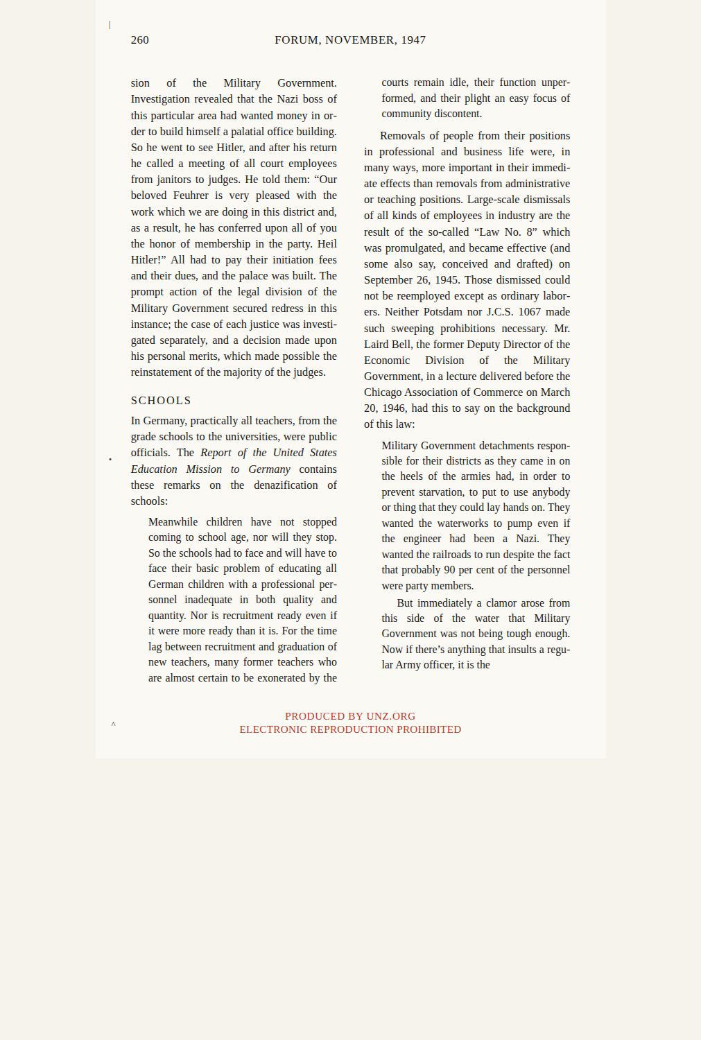| • ^
260 FORUM, NOVEMBER, 1947
sion of the Military Government. Investigation revealed that the Nazi boss of this particular area had wanted money in order to build himself a palatial office building. So he went to see Hitler, and after his return he called a meeting of all court employees from janitors to judges. He told them: “Our beloved Feuhrer is very pleased with the work which we are doing in this district and, as a result, he has conferred upon all of you the honor of membership in the party. Heil Hitler!” All had to pay their initiation fees and their dues, and the palace was built. The prompt action of the legal division of the Military Government secured redress in this instance; the case of each justice was investigated separately, and a decision made upon his personal merits, which made possible the reinstatement of the majority of the judges.
SCHOOLS
In Germany, practically all teachers, from the grade schools to the universities, were public officials. The Report of the United States Education Mission to Germany contains these remarks on the denazification of schools:
Meanwhile children have not stopped coming to school age, nor will they stop. So the schools had to face and will have to face their basic problem of educating all German children with a professional personnel inadequate in both quality and quantity. Nor is recruitment ready even if it were more ready than it is. For the time lag between recruitment and graduation of new teachers, many former teachers who are almost certain to be exonerated by the courts remain idle, their function unperformed, and their plight an easy focus of community discontent.
Removals of people from their positions in professional and business life were, in many ways, more important in their immediate effects than removals from administrative or teaching positions. Large-scale dismissals of all kinds of employees in industry are the result of the so-called “Law No. 8” which was promulgated, and became effective (and some also say, conceived and drafted) on September 26, 1945. Those dismissed could not be reemployed except as ordinary laborers. Neither Potsdam nor J.C.S. 1067 made such sweeping prohibitions necessary. Mr. Laird Bell, the former Deputy Director of the Economic Division of the Military Government, in a lecture delivered before the Chicago Association of Commerce on March 20, 1946, had this to say on the background of this law:
Military Government detachments responsible for their districts as they came in on the heels of the armies had, in order to prevent starvation, to put to use anybody or thing that they could lay hands on. They wanted the waterworks to pump even if the engineer had been a Nazi. They wanted the railroads to run despite the fact that probably 90 per cent of the personnel were party members.
But immediately a clamor arose from this side of the water that Military Government was not being tough enough. Now if there’s anything that insults a regular Army officer, it is the
PRODUCED BY UNZ.ORG
ELECTRONIC REPRODUCTION PROHIBITED